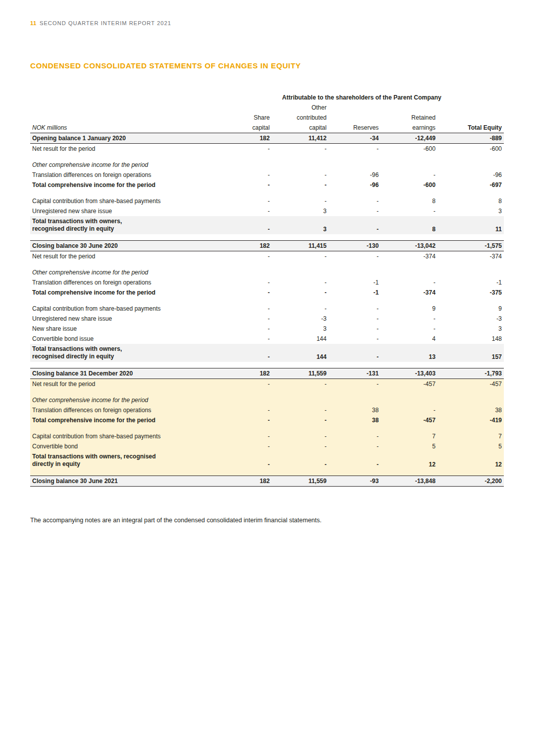11 SECOND QUARTER INTERIM REPORT 2021
Condensed consolidated statements of changes in equity
| | Attributable to the shareholders of the Parent Company |
| | | Other | | | |
| | Share | contributed | | Retained | |
| NOK millions | capital | capital | Reserves | earnings | Total Equity |
| Opening balance 1 January 2020 | 182 | 11,412 | -34 | -12,449 | -889 |
| Net result for the period | - | - | - | -600 | -600 |
| Other comprehensive income for the period | | | | | |
| Translation differences on foreign operations | - | - | -96 | - | -96 |
| Total comprehensive income for the period | - | - | -96 | -600 | -697 |
| Capital contribution from share-based payments | - | - | - | 8 | 8 |
| Unregistered new share issue | - | 3 | - | - | 3 |
| Total transactions with owners, recognised directly in equity | - | 3 | - | 8 | 11 |
| Closing balance 30 June 2020 | 182 | 11,415 | -130 | -13,042 | -1,575 |
| Net result for the period | - | - | - | -374 | -374 |
| Other comprehensive income for the period | | | | | |
| Translation differences on foreign operations | - | - | -1 | - | -1 |
| Total comprehensive income for the period | - | - | -1 | -374 | -375 |
| Capital contribution from share-based payments | - | - | - | 9 | 9 |
| Unregistered new share issue | - | -3 | - | - | -3 |
| New share issue | - | 3 | - | - | 3 |
| Convertible bond issue | - | 144 | - | 4 | 148 |
| Total transactions with owners, recognised directly in equity | - | 144 | - | 13 | 157 |
| Closing balance 31 December 2020 | 182 | 11,559 | -131 | -13,403 | -1,793 |
| Net result for the period | - | - | - | -457 | -457 |
| Other comprehensive income for the period | | | | | |
| Translation differences on foreign operations | - | - | 38 | - | 38 |
| Total comprehensive income for the period | - | - | 38 | -457 | -419 |
| Capital contribution from share-based payments | - | - | - | 7 | 7 |
| Convertible bond | - | - | - | 5 | 5 |
| Total transactions with owners, recognised directly in equity | - | - | - | 12 | 12 |
| Closing balance 30 June 2021 | 182 | 11,559 | -93 | -13,848 | -2,200 |
The accompanying notes are an integral part of the condensed consolidated interim financial statements.